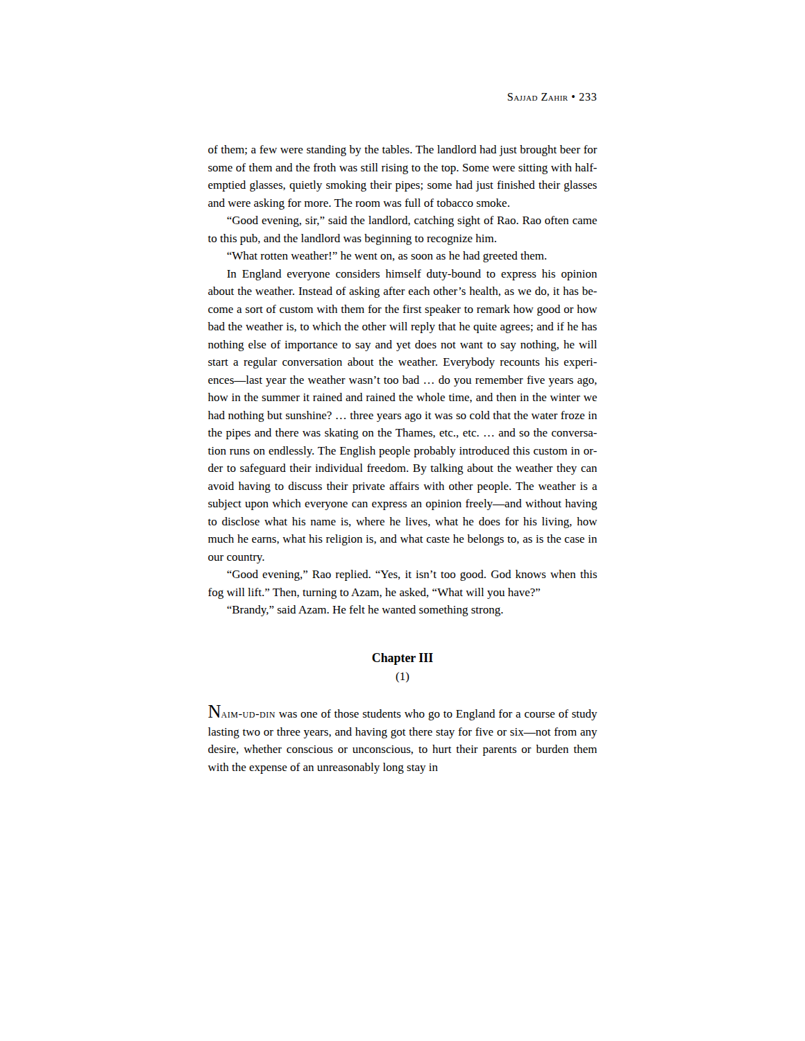Sajjad Zahir • 233
of them; a few were standing by the tables. The landlord had just brought beer for some of them and the froth was still rising to the top. Some were sitting with half-emptied glasses, quietly smoking their pipes; some had just finished their glasses and were asking for more. The room was full of tobacco smoke.
“Good evening, sir,” said the landlord, catching sight of Rao. Rao often came to this pub, and the landlord was beginning to recognize him.
“What rotten weather!” he went on, as soon as he had greeted them.
In England everyone considers himself duty-bound to express his opinion about the weather. Instead of asking after each other’s health, as we do, it has become a sort of custom with them for the first speaker to remark how good or how bad the weather is, to which the other will reply that he quite agrees; and if he has nothing else of importance to say and yet does not want to say nothing, he will start a regular conversation about the weather. Everybody recounts his experiences—last year the weather wasn’t too bad … do you remember five years ago, how in the summer it rained and rained the whole time, and then in the winter we had nothing but sunshine? … three years ago it was so cold that the water froze in the pipes and there was skating on the Thames, etc., etc. … and so the conversation runs on endlessly. The English people probably introduced this custom in order to safeguard their individual freedom. By talking about the weather they can avoid having to discuss their private affairs with other people. The weather is a subject upon which everyone can express an opinion freely—and without having to disclose what his name is, where he lives, what he does for his living, how much he earns, what his religion is, and what caste he belongs to, as is the case in our country.
“Good evening,” Rao replied. “Yes, it isn’t too good. God knows when this fog will lift.” Then, turning to Azam, he asked, “What will you have?”
“Brandy,” said Azam. He felt he wanted something strong.
Chapter III
(1)
Naim-ud-din was one of those students who go to England for a course of study lasting two or three years, and having got there stay for five or six—not from any desire, whether conscious or unconscious, to hurt their parents or burden them with the expense of an unreasonably long stay in